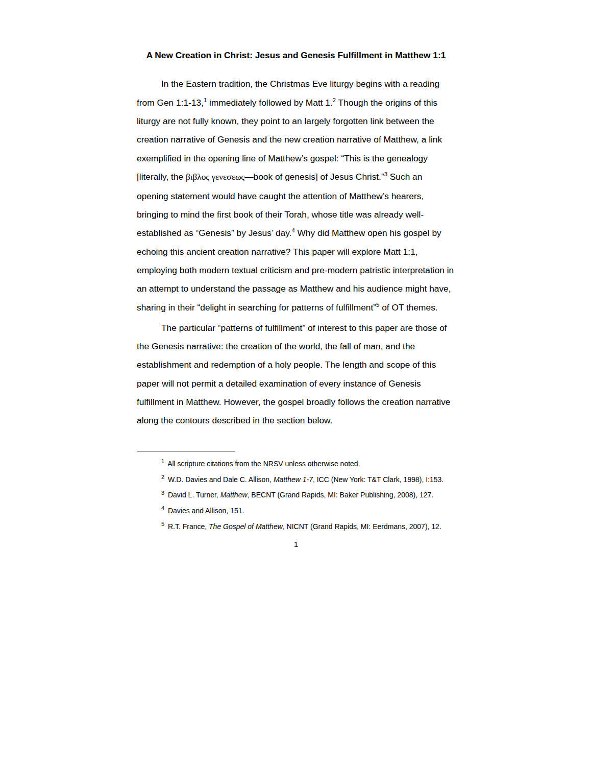A New Creation in Christ: Jesus and Genesis Fulfillment in Matthew 1:1
In the Eastern tradition, the Christmas Eve liturgy begins with a reading from Gen 1:1-13,1 immediately followed by Matt 1.2 Though the origins of this liturgy are not fully known, they point to an largely forgotten link between the creation narrative of Genesis and the new creation narrative of Matthew, a link exemplified in the opening line of Matthew’s gospel: “This is the genealogy [literally, the βιβλος γενεσεως—book of genesis] of Jesus Christ.”3 Such an opening statement would have caught the attention of Matthew’s hearers, bringing to mind the first book of their Torah, whose title was already well-established as “Genesis” by Jesus’ day.4 Why did Matthew open his gospel by echoing this ancient creation narrative? This paper will explore Matt 1:1, employing both modern textual criticism and pre-modern patristic interpretation in an attempt to understand the passage as Matthew and his audience might have, sharing in their “delight in searching for patterns of fulfillment”5 of OT themes.
The particular “patterns of fulfillment” of interest to this paper are those of the Genesis narrative: the creation of the world, the fall of man, and the establishment and redemption of a holy people. The length and scope of this paper will not permit a detailed examination of every instance of Genesis fulfillment in Matthew. However, the gospel broadly follows the creation narrative along the contours described in the section below.
1 All scripture citations from the NRSV unless otherwise noted.
2 W.D. Davies and Dale C. Allison, Matthew 1-7, ICC (New York: T&T Clark, 1998), I:153.
3 David L. Turner, Matthew, BECNT (Grand Rapids, MI: Baker Publishing, 2008), 127.
4 Davies and Allison, 151.
5 R.T. France, The Gospel of Matthew, NICNT (Grand Rapids, MI: Eerdmans, 2007), 12.
1